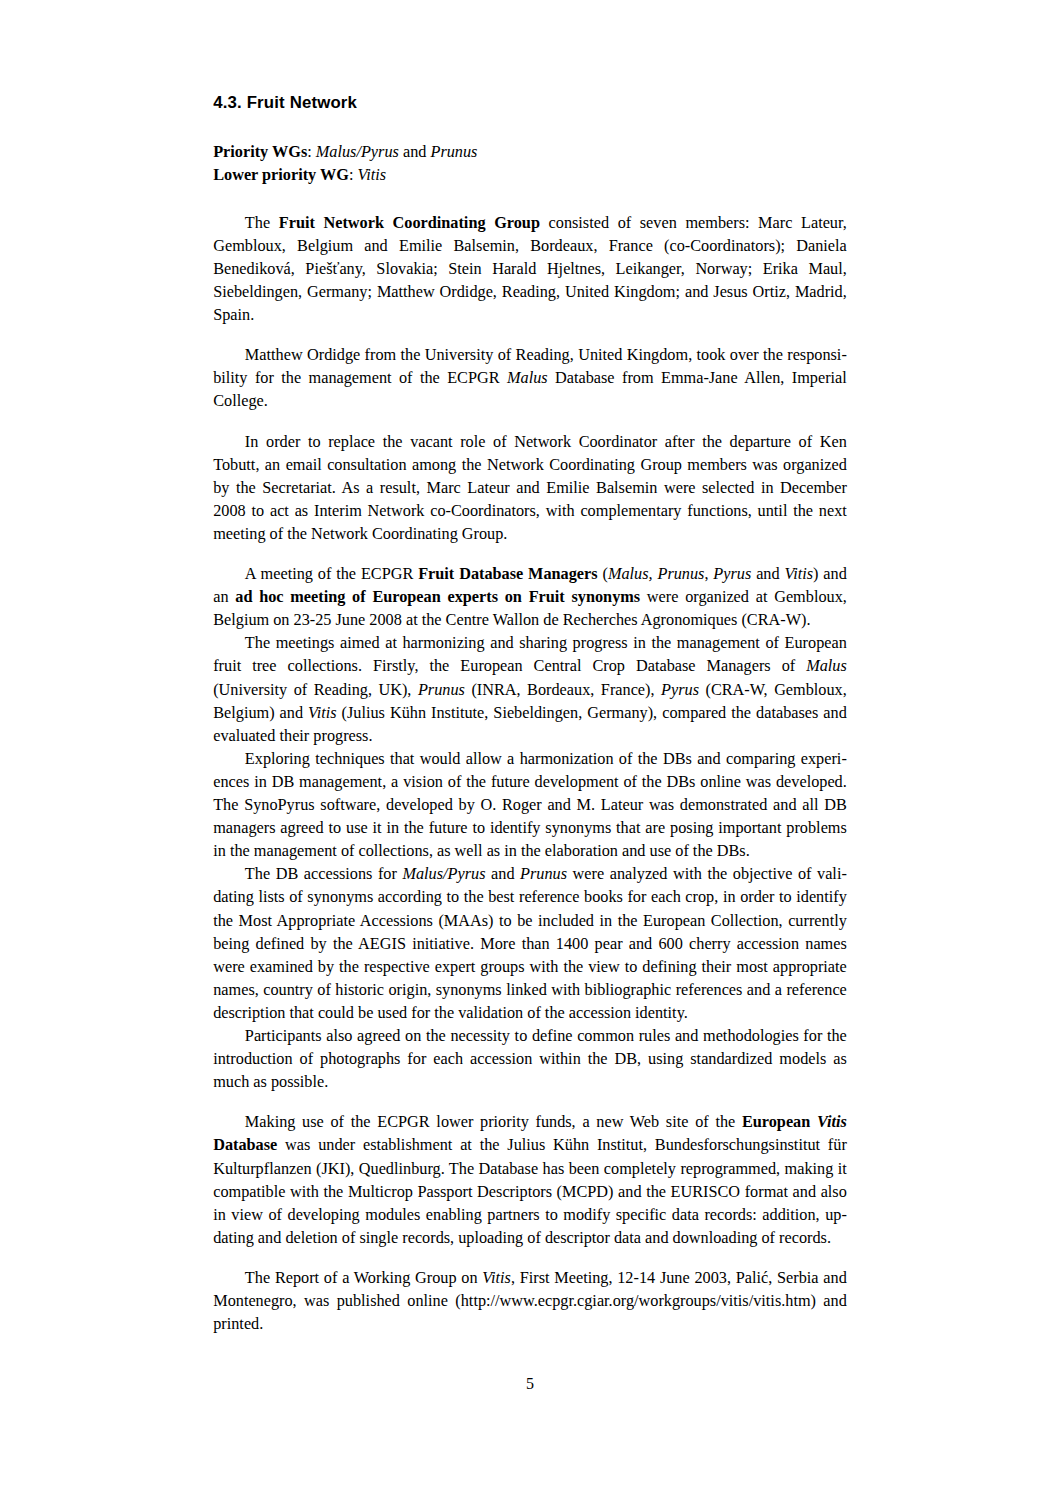4.3. Fruit Network
Priority WGs: Malus/Pyrus and Prunus
Lower priority WG: Vitis
The Fruit Network Coordinating Group consisted of seven members: Marc Lateur, Gembloux, Belgium and Emilie Balsemin, Bordeaux, France (co-Coordinators); Daniela Benediková, Piešťany, Slovakia; Stein Harald Hjeltnes, Leikanger, Norway; Erika Maul, Siebeldingen, Germany; Matthew Ordidge, Reading, United Kingdom; and Jesus Ortiz, Madrid, Spain.
Matthew Ordidge from the University of Reading, United Kingdom, took over the responsibility for the management of the ECPGR Malus Database from Emma-Jane Allen, Imperial College.
In order to replace the vacant role of Network Coordinator after the departure of Ken Tobutt, an email consultation among the Network Coordinating Group members was organized by the Secretariat. As a result, Marc Lateur and Emilie Balsemin were selected in December 2008 to act as Interim Network co-Coordinators, with complementary functions, until the next meeting of the Network Coordinating Group.
A meeting of the ECPGR Fruit Database Managers (Malus, Prunus, Pyrus and Vitis) and an ad hoc meeting of European experts on Fruit synonyms were organized at Gembloux, Belgium on 23-25 June 2008 at the Centre Wallon de Recherches Agronomiques (CRA-W).
The meetings aimed at harmonizing and sharing progress in the management of European fruit tree collections. Firstly, the European Central Crop Database Managers of Malus (University of Reading, UK), Prunus (INRA, Bordeaux, France), Pyrus (CRA-W, Gembloux, Belgium) and Vitis (Julius Kühn Institute, Siebeldingen, Germany), compared the databases and evaluated their progress.
Exploring techniques that would allow a harmonization of the DBs and comparing experiences in DB management, a vision of the future development of the DBs online was developed. The SynoPyrus software, developed by O. Roger and M. Lateur was demonstrated and all DB managers agreed to use it in the future to identify synonyms that are posing important problems in the management of collections, as well as in the elaboration and use of the DBs.
The DB accessions for Malus/Pyrus and Prunus were analyzed with the objective of validating lists of synonyms according to the best reference books for each crop, in order to identify the Most Appropriate Accessions (MAAs) to be included in the European Collection, currently being defined by the AEGIS initiative. More than 1400 pear and 600 cherry accession names were examined by the respective expert groups with the view to defining their most appropriate names, country of historic origin, synonyms linked with bibliographic references and a reference description that could be used for the validation of the accession identity.
Participants also agreed on the necessity to define common rules and methodologies for the introduction of photographs for each accession within the DB, using standardized models as much as possible.
Making use of the ECPGR lower priority funds, a new Web site of the European Vitis Database was under establishment at the Julius Kühn Institut, Bundesforschungsinstitut für Kulturpflanzen (JKI), Quedlinburg. The Database has been completely reprogrammed, making it compatible with the Multicrop Passport Descriptors (MCPD) and the EURISCO format and also in view of developing modules enabling partners to modify specific data records: addition, updating and deletion of single records, uploading of descriptor data and downloading of records.
The Report of a Working Group on Vitis, First Meeting, 12-14 June 2003, Palić, Serbia and Montenegro, was published online (http://www.ecpgr.cgiar.org/workgroups/vitis/vitis.htm) and printed.
5